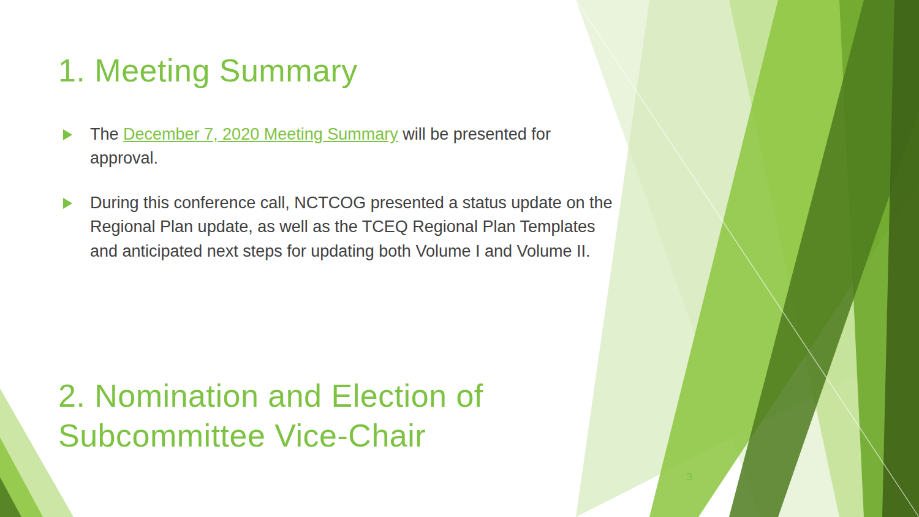1. Meeting Summary
The December 7, 2020 Meeting Summary will be presented for approval.
During this conference call, NCTCOG presented a status update on the Regional Plan update, as well as the TCEQ Regional Plan Templates and anticipated next steps for updating both Volume I and Volume II.
2. Nomination and Election of
Subcommittee Vice-Chair
3